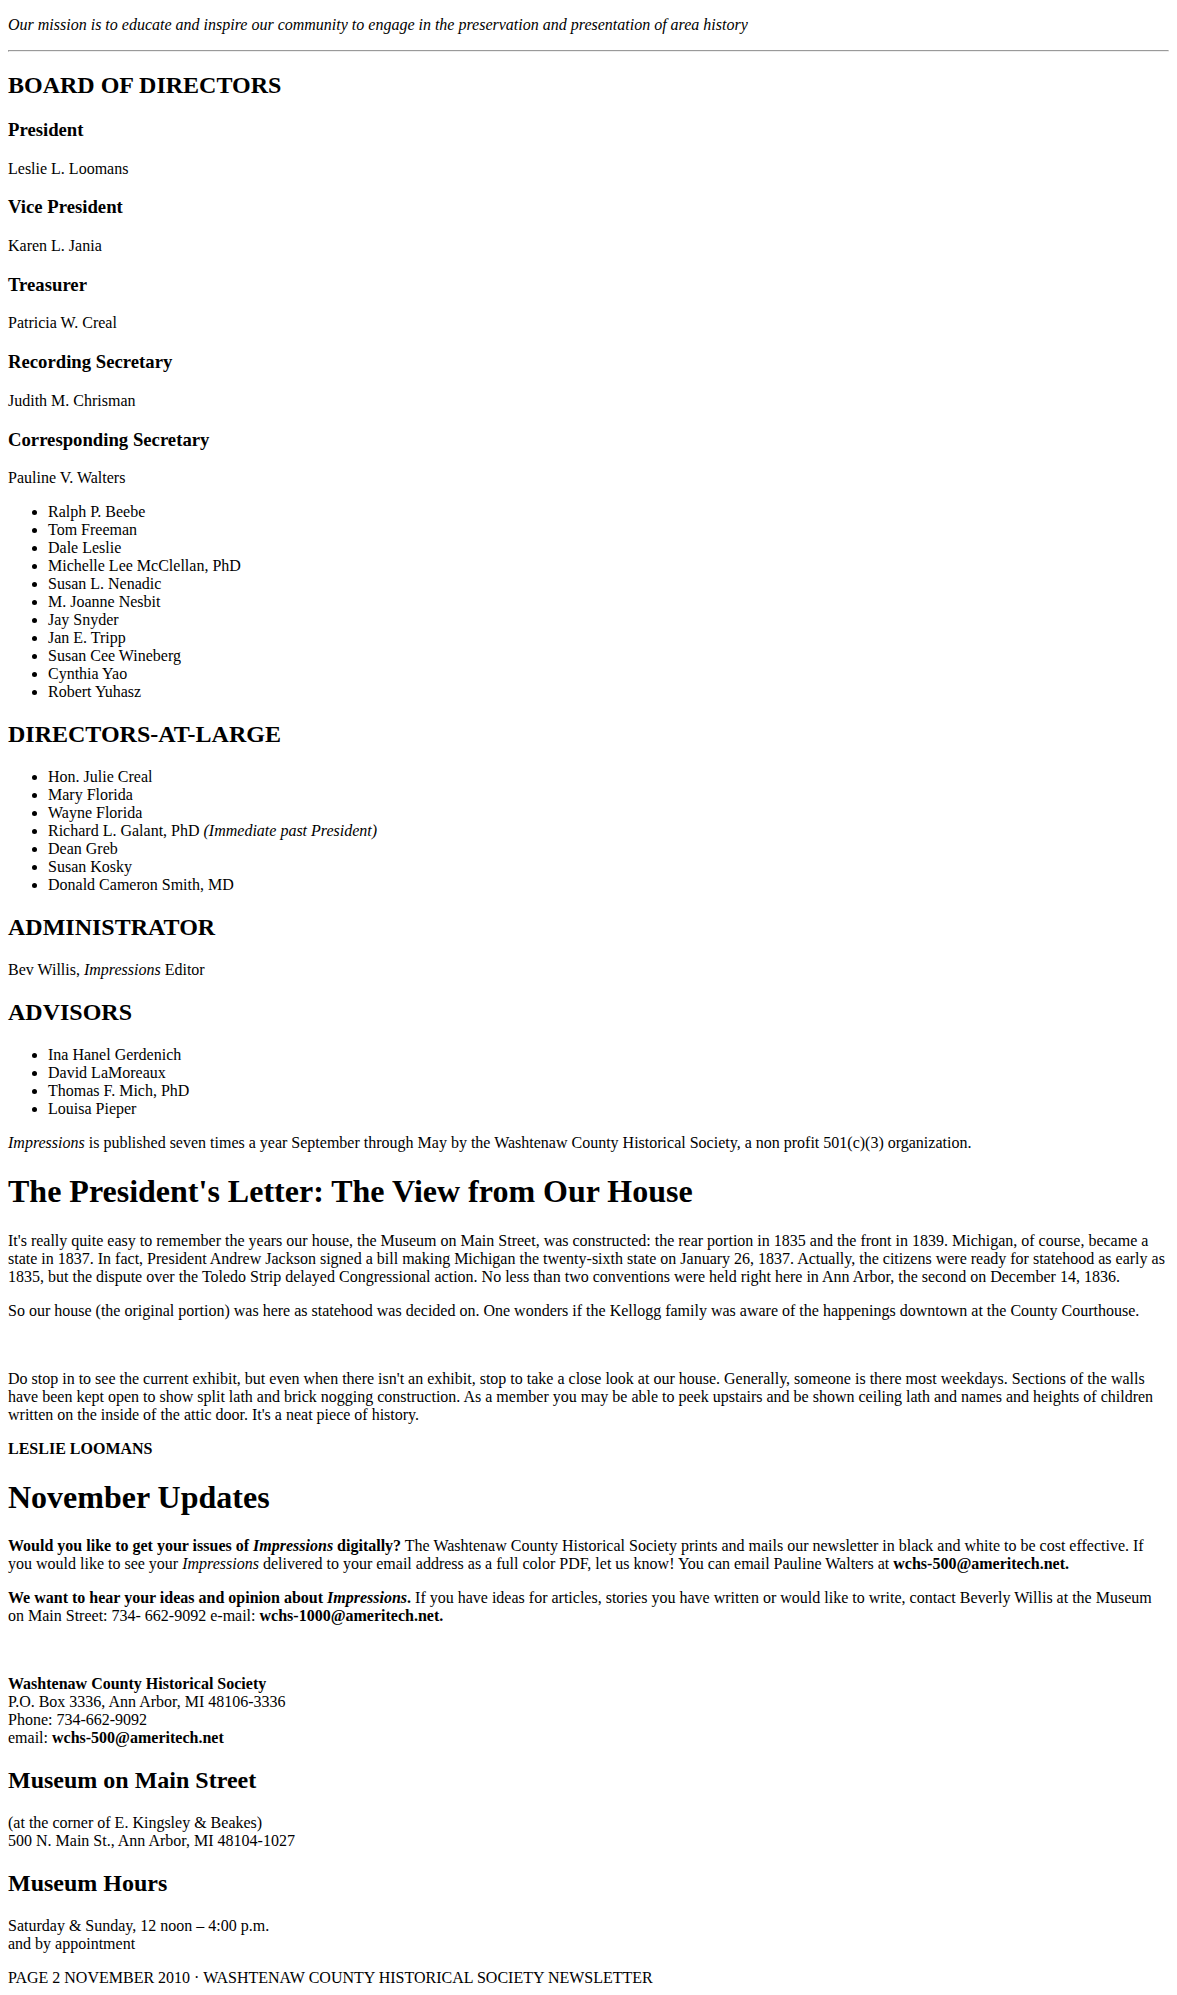Our mission is to educate and inspire our community to engage in the preservation and presentation of area history
BOARD OF DIRECTORS
President
Leslie L. Loomans
Vice President
Karen L. Jania
Treasurer
Patricia W. Creal
Recording Secretary
Judith M. Chrisman
Corresponding Secretary
Pauline V. Walters
Ralph P. Beebe
Tom Freeman
Dale Leslie
Michelle Lee McClellan, PhD
Susan L. Nenadic
M. Joanne Nesbit
Jay Snyder
Jan E. Tripp
Susan Cee Wineberg
Cynthia Yao
Robert Yuhasz
DIRECTORS-AT-LARGE
Hon. Julie Creal
Mary Florida
Wayne Florida
Richard L. Galant, PhD (Immediate past President)
Dean Greb
Susan Kosky
Donald Cameron Smith, MD
ADMINISTRATOR
Bev Willis, Impressions Editor
ADVISORS
Ina Hanel Gerdenich
David LaMoreaux
Thomas F. Mich, PhD
Louisa Pieper
Impressions is published seven times a year September through May by the Washtenaw County Historical Society, a non profit 501(c)(3) organization.
The President's Letter: The View from Our House
It's really quite easy to remember the years our house, the Museum on Main Street, was constructed: the rear portion in 1835 and the front in 1839. Michigan, of course, became a state in 1837. In fact, President Andrew Jackson signed a bill making Michigan the twenty-sixth state on January 26, 1837. Actually, the citizens were ready for statehood as early as 1835, but the dispute over the Toledo Strip delayed Congressional action. No less than two conventions were held right here in Ann Arbor, the second on December 14, 1836.
So our house (the original portion) was here as statehood was decided on. One wonders if the Kellogg family was aware of the happenings downtown at the County Courthouse.
Do stop in to see the current exhibit, but even when there isn't an exhibit, stop to take a close look at our house. Generally, someone is there most weekdays. Sections of the walls have been kept open to show split lath and brick nogging construction. As a member you may be able to peek upstairs and be shown ceiling lath and names and heights of children written on the inside of the attic door. It's a neat piece of history.
LESLIE LOOMANS
November Updates
Would you like to get your issues of Impressions digitally? The Washtenaw County Historical Society prints and mails our newsletter in black and white to be cost effective. If you would like to see your Impressions delivered to your email address as a full color PDF, let us know! You can email Pauline Walters at wchs-500@ameritech.net.
We want to hear your ideas and opinion about Impressions. If you have ideas for articles, stories you have written or would like to write, contact Beverly Willis at the Museum on Main Street: 734- 662-9092 e-mail: wchs-1000@ameritech.net.
Washtenaw County Historical Society
P.O. Box 3336, Ann Arbor, MI 48106-3336
Phone: 734-662-9092
email: wchs-500@ameritech.net
Museum on Main Street
(at the corner of E. Kingsley & Beakes)
500 N. Main St., Ann Arbor, MI 48104-1027
Museum Hours
Saturday & Sunday, 12 noon – 4:00 p.m.
and by appointment
PAGE 2 NOVEMBER 2010 · WASHTENAW COUNTY HISTORICAL SOCIETY NEWSLETTER